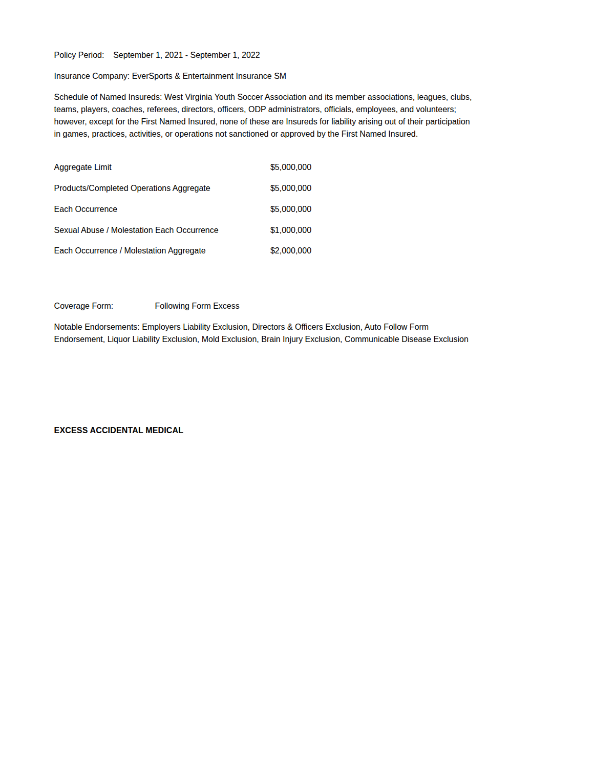Policy Period: September 1, 2021 - September 1, 2022
Insurance Company: EverSports & Entertainment Insurance SM
Schedule of Named Insureds: West Virginia Youth Soccer Association and its member associations, leagues, clubs, teams, players, coaches, referees, directors, officers, ODP administrators, officials, employees, and volunteers; however, except for the First Named Insured, none of these are Insureds for liability arising out of their participation in games, practices, activities, or operations not sanctioned or approved by the First Named Insured.
| Aggregate Limit | $5,000,000 |
| Products/Completed Operations Aggregate | $5,000,000 |
| Each Occurrence | $5,000,000 |
| Sexual Abuse / Molestation Each Occurrence | $1,000,000 |
| Each Occurrence / Molestation Aggregate | $2,000,000 |
Coverage Form: Following Form Excess
Notable Endorsements: Employers Liability Exclusion, Directors & Officers Exclusion, Auto Follow Form Endorsement, Liquor Liability Exclusion, Mold Exclusion, Brain Injury Exclusion, Communicable Disease Exclusion
EXCESS ACCIDENTAL MEDICAL